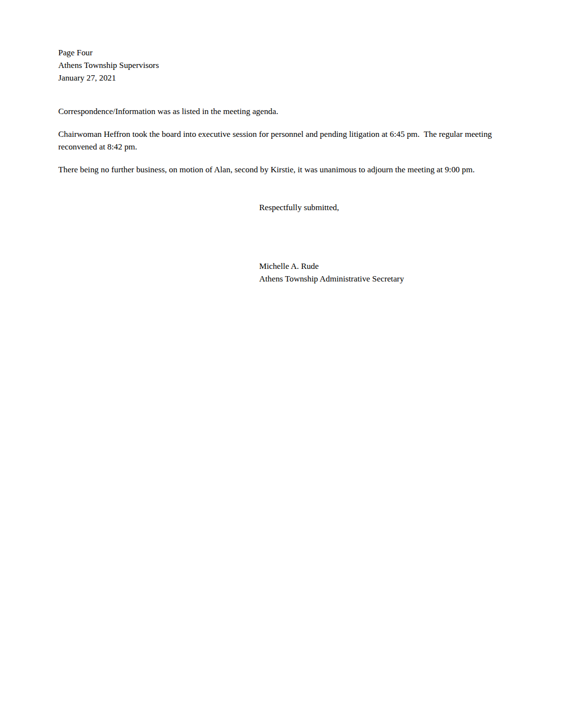Page Four
Athens Township Supervisors
January 27, 2021
Correspondence/Information was as listed in the meeting agenda.
Chairwoman Heffron took the board into executive session for personnel and pending litigation at 6:45 pm. The regular meeting reconvened at 8:42 pm.
There being no further business, on motion of Alan, second by Kirstie, it was unanimous to adjourn the meeting at 9:00 pm.
Respectfully submitted,
Michelle A. Rude
Athens Township Administrative Secretary